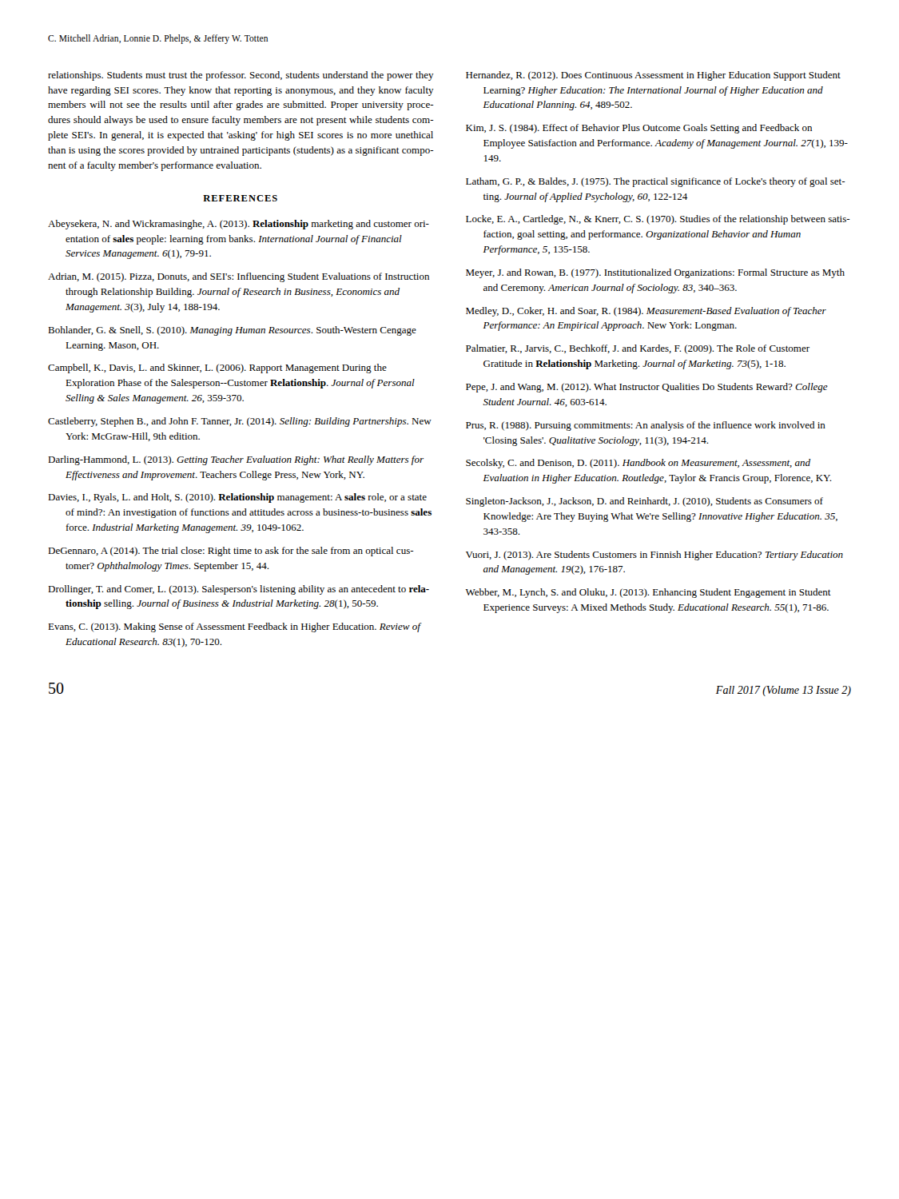C. Mitchell Adrian, Lonnie D. Phelps, & Jeffery W. Totten
relationships. Students must trust the professor. Second, students understand the power they have regarding SEI scores. They know that reporting is anonymous, and they know faculty members will not see the results until after grades are submitted. Proper university procedures should always be used to ensure faculty members are not present while students complete SEI's. In general, it is expected that 'asking' for high SEI scores is no more unethical than is using the scores provided by untrained participants (students) as a significant component of a faculty member's performance evaluation.
References
Abeysekera, N. and Wickramasinghe, A. (2013). Relationship marketing and customer orientation of sales people: learning from banks. International Journal of Financial Services Management. 6(1), 79-91.
Adrian, M. (2015). Pizza, Donuts, and SEI's: Influencing Student Evaluations of Instruction through Relationship Building. Journal of Research in Business, Economics and Management. 3(3), July 14, 188-194.
Bohlander, G. & Snell, S. (2010). Managing Human Resources. South-Western Cengage Learning. Mason, OH.
Campbell, K., Davis, L. and Skinner, L. (2006). Rapport Management During the Exploration Phase of the Salesperson--Customer Relationship. Journal of Personal Selling & Sales Management. 26, 359-370.
Castleberry, Stephen B., and John F. Tanner, Jr. (2014). Selling: Building Partnerships. New York: McGraw-Hill, 9th edition.
Darling-Hammond, L. (2013). Getting Teacher Evaluation Right: What Really Matters for Effectiveness and Improvement. Teachers College Press, New York, NY.
Davies, I., Ryals, L. and Holt, S. (2010). Relationship management: A sales role, or a state of mind?: An investigation of functions and attitudes across a business-to-business sales force. Industrial Marketing Management. 39, 1049-1062.
DeGennaro, A (2014). The trial close: Right time to ask for the sale from an optical customer? Ophthalmology Times. September 15, 44.
Drollinger, T. and Comer, L. (2013). Salesperson's listening ability as an antecedent to relationship selling. Journal of Business & Industrial Marketing. 28(1), 50-59.
Evans, C. (2013). Making Sense of Assessment Feedback in Higher Education. Review of Educational Research. 83(1), 70-120.
Hernandez, R. (2012). Does Continuous Assessment in Higher Education Support Student Learning? Higher Education: The International Journal of Higher Education and Educational Planning. 64, 489-502.
Kim, J. S. (1984). Effect of Behavior Plus Outcome Goals Setting and Feedback on Employee Satisfaction and Performance. Academy of Management Journal. 27(1), 139-149.
Latham, G. P., & Baldes, J. (1975). The practical significance of Locke's theory of goal setting. Journal of Applied Psychology, 60, 122-124
Locke, E. A., Cartledge, N., & Knerr, C. S. (1970). Studies of the relationship between satisfaction, goal setting, and performance. Organizational Behavior and Human Performance, 5, 135-158.
Meyer, J. and Rowan, B. (1977). Institutionalized Organizations: Formal Structure as Myth and Ceremony. American Journal of Sociology. 83, 340–363.
Medley, D., Coker, H. and Soar, R. (1984). Measurement-Based Evaluation of Teacher Performance: An Empirical Approach. New York: Longman.
Palmatier, R., Jarvis, C., Bechkoff, J. and Kardes, F. (2009). The Role of Customer Gratitude in Relationship Marketing. Journal of Marketing. 73(5), 1-18.
Pepe, J. and Wang, M. (2012). What Instructor Qualities Do Students Reward? College Student Journal. 46, 603-614.
Prus, R. (1988). Pursuing commitments: An analysis of the influence work involved in 'Closing Sales'. Qualitative Sociology, 11(3), 194-214.
Secolsky, C. and Denison, D. (2011). Handbook on Measurement, Assessment, and Evaluation in Higher Education. Routledge, Taylor & Francis Group, Florence, KY.
Singleton-Jackson, J., Jackson, D. and Reinhardt, J. (2010), Students as Consumers of Knowledge: Are They Buying What We're Selling? Innovative Higher Education. 35, 343-358.
Vuori, J. (2013). Are Students Customers in Finnish Higher Education? Tertiary Education and Management. 19(2), 176-187.
Webber, M., Lynch, S. and Oluku, J. (2013). Enhancing Student Engagement in Student Experience Surveys: A Mixed Methods Study. Educational Research. 55(1), 71-86.
50 Fall 2017 (Volume 13 Issue 2)